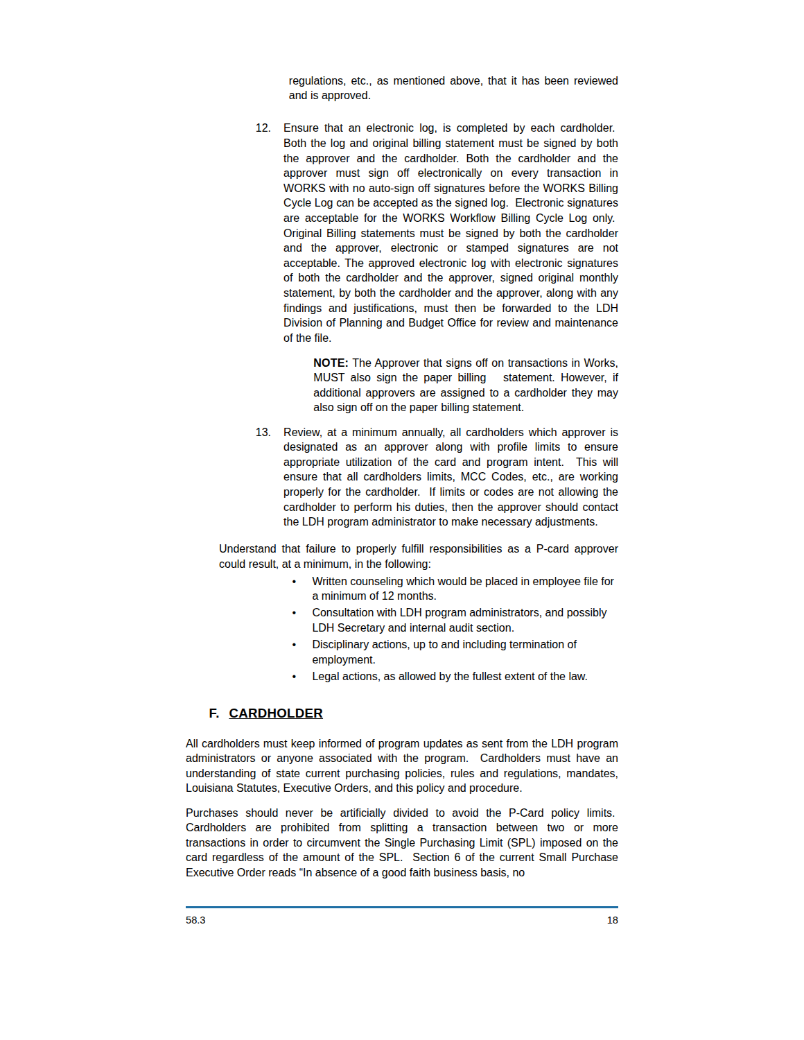regulations, etc., as mentioned above, that it has been reviewed and is approved.
12. Ensure that an electronic log, is completed by each cardholder. Both the log and original billing statement must be signed by both the approver and the cardholder. Both the cardholder and the approver must sign off electronically on every transaction in WORKS with no auto-sign off signatures before the WORKS Billing Cycle Log can be accepted as the signed log. Electronic signatures are acceptable for the WORKS Workflow Billing Cycle Log only. Original Billing statements must be signed by both the cardholder and the approver, electronic or stamped signatures are not acceptable. The approved electronic log with electronic signatures of both the cardholder and the approver, signed original monthly statement, by both the cardholder and the approver, along with any findings and justifications, must then be forwarded to the LDH Division of Planning and Budget Office for review and maintenance of the file.
NOTE: The Approver that signs off on transactions in Works, MUST also sign the paper billing statement. However, if additional approvers are assigned to a cardholder they may also sign off on the paper billing statement.
13. Review, at a minimum annually, all cardholders which approver is designated as an approver along with profile limits to ensure appropriate utilization of the card and program intent. This will ensure that all cardholders limits, MCC Codes, etc., are working properly for the cardholder. If limits or codes are not allowing the cardholder to perform his duties, then the approver should contact the LDH program administrator to make necessary adjustments.
Understand that failure to properly fulfill responsibilities as a P-card approver could result, at a minimum, in the following:
Written counseling which would be placed in employee file for a minimum of 12 months.
Consultation with LDH program administrators, and possibly LDH Secretary and internal audit section.
Disciplinary actions, up to and including termination of employment.
Legal actions, as allowed by the fullest extent of the law.
F. CARDHOLDER
All cardholders must keep informed of program updates as sent from the LDH program administrators or anyone associated with the program. Cardholders must have an understanding of state current purchasing policies, rules and regulations, mandates, Louisiana Statutes, Executive Orders, and this policy and procedure.
Purchases should never be artificially divided to avoid the P-Card policy limits. Cardholders are prohibited from splitting a transaction between two or more transactions in order to circumvent the Single Purchasing Limit (SPL) imposed on the card regardless of the amount of the SPL. Section 6 of the current Small Purchase Executive Order reads “In absence of a good faith business basis, no
58.3 18